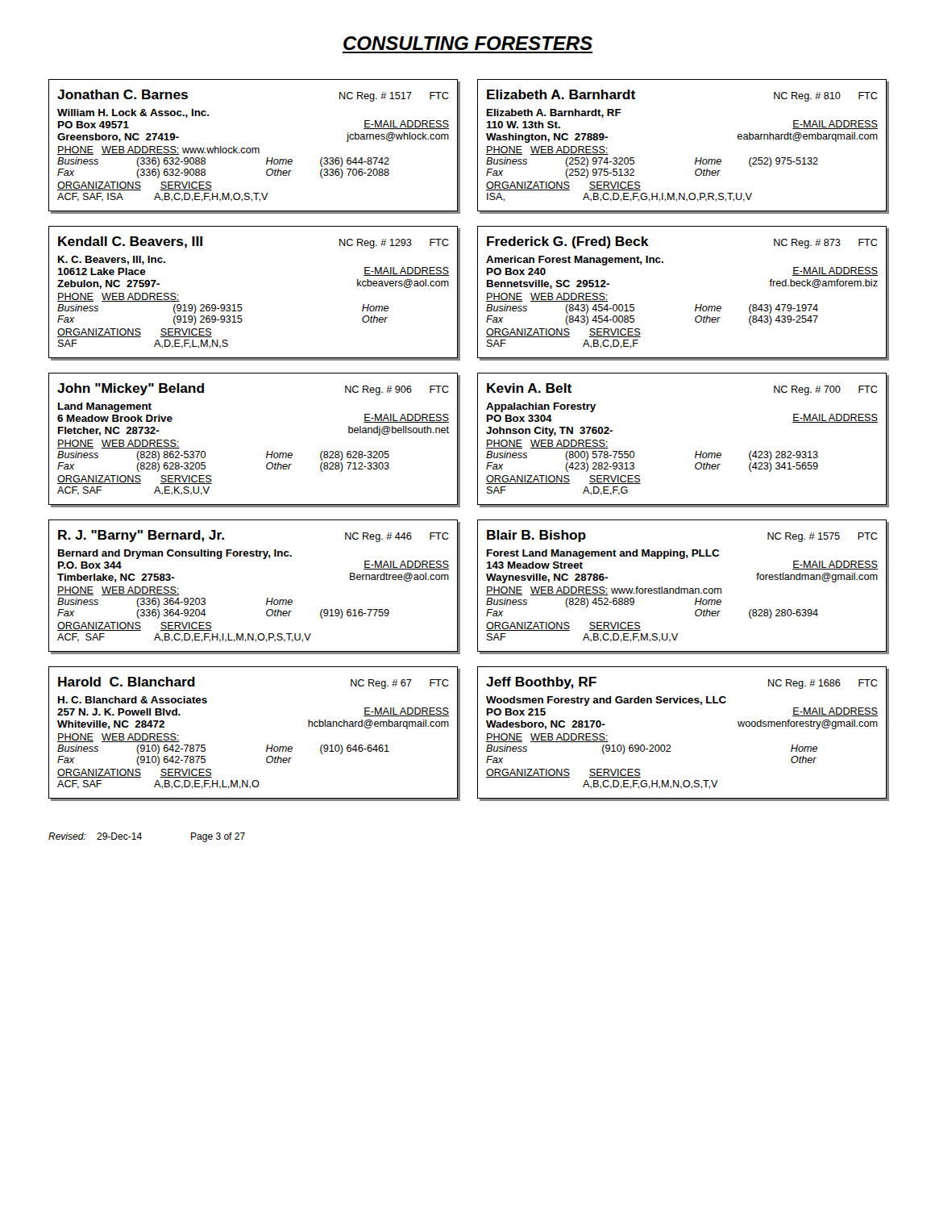CONSULTING FORESTERS
Jonathan C. Barnes NC Reg. # 1517 FTC
William H. Lock & Assoc., Inc.
PO Box 49571 E-MAIL ADDRESS
Greensboro, NC 27419- jcbarnes@whlock.com
PHONE WEB ADDRESS: www.whlock.com
| Business | (336) 632-9088 | Home | (336) 644-8742 |
| Fax | (336) 632-9088 | Other | (336) 706-2088 |
ORGANIZATIONS SERVICES
ACF, SAF, ISA A,B,C,D,E,F,H,M,O,S,T,V
Elizabeth A. Barnhardt NC Reg. # 810 FTC
Elizabeth A. Barnhardt, RF
110 W. 13th St. E-MAIL ADDRESS
Washington, NC 27889- eabarnhardt@embarqmail.com
PHONE WEB ADDRESS:
| Business | (252) 974-3205 | Home | (252) 975-5132 |
| Fax | (252) 975-5132 | Other | |
ORGANIZATIONS SERVICES
ISA, A,B,C,D,E,F,G,H,I,M,N,O,P,R,S,T,U,V
Kendall C. Beavers, III NC Reg. # 1293 FTC
K. C. Beavers, III, Inc.
10612 Lake Place E-MAIL ADDRESS
Zebulon, NC 27597- kcbeavers@aol.com
PHONE WEB ADDRESS:
| Business | (919) 269-9315 | Home | |
| Fax | (919) 269-9315 | Other | |
ORGANIZATIONS SERVICES
SAF A,D,E,F,L,M,N,S
Frederick G. (Fred) Beck NC Reg. # 873 FTC
American Forest Management, Inc.
PO Box 240 E-MAIL ADDRESS
Bennetsville, SC 29512- fred.beck@amforem.biz
PHONE WEB ADDRESS:
| Business | (843) 454-0015 | Home | (843) 479-1974 |
| Fax | (843) 454-0085 | Other | (843) 439-2547 |
ORGANIZATIONS SERVICES
SAF A,B,C,D,E,F
John "Mickey" Beland NC Reg. # 906 FTC
Land Management
6 Meadow Brook Drive E-MAIL ADDRESS
Fletcher, NC 28732- belandj@bellsouth.net
PHONE WEB ADDRESS:
| Business | (828) 862-5370 | Home | (828) 628-3205 |
| Fax | (828) 628-3205 | Other | (828) 712-3303 |
ORGANIZATIONS SERVICES
ACF, SAF A,E,K,S,U,V
Kevin A. Belt NC Reg. # 700 FTC
Appalachian Forestry
PO Box 3304 E-MAIL ADDRESS
Johnson City, TN 37602-
PHONE WEB ADDRESS:
| Business | (800) 578-7550 | Home | (423) 282-9313 |
| Fax | (423) 282-9313 | Other | (423) 341-5659 |
ORGANIZATIONS SERVICES
SAF A,D,E,F,G
R. J. "Barny" Bernard, Jr. NC Reg. # 446 FTC
Bernard and Dryman Consulting Forestry, Inc.
P.O. Box 344 E-MAIL ADDRESS
Timberlake, NC 27583- Bernardtree@aol.com
PHONE WEB ADDRESS:
| Business | (336) 364-9203 | Home | |
| Fax | (336) 364-9204 | Other | (919) 616-7759 |
ORGANIZATIONS SERVICES
ACF, SAF A,B,C,D,E,F,H,I,L,M,N,O,P,S,T,U,V
Blair B. Bishop NC Reg. # 1575 PTC
Forest Land Management and Mapping, PLLC
143 Meadow Street E-MAIL ADDRESS
Waynesville, NC 28786- forestlandman@gmail.com
PHONE WEB ADDRESS: www.forestlandman.com
| Business | (828) 452-6889 | Home | |
| Fax | | Other | (828) 280-6394 |
ORGANIZATIONS SERVICES
SAF A,B,C,D,E,F,M,S,U,V
Harold C. Blanchard NC Reg. # 67 FTC
H. C. Blanchard & Associates
257 N. J. K. Powell Blvd. E-MAIL ADDRESS
Whiteville, NC 28472 hcblanchard@embarqmail.com
PHONE WEB ADDRESS:
| Business | (910) 642-7875 | Home | (910) 646-6461 |
| Fax | (910) 642-7875 | Other | |
ORGANIZATIONS SERVICES
ACF, SAF A,B,C,D,E,F,H,L,M,N,O
Jeff Boothby, RF NC Reg. # 1686 FTC
Woodsmen Forestry and Garden Services, LLC
PO Box 215 E-MAIL ADDRESS
Wadesboro, NC 28170- woodsmenforestry@gmail.com
PHONE WEB ADDRESS:
| Business | (910) 690-2002 | Home | |
| Fax | | Other | |
ORGANIZATIONS SERVICES
A,B,C,D,E,F,G,H,M,N,O,S,T,V
Revised: 29-Dec-14 Page 3 of 27